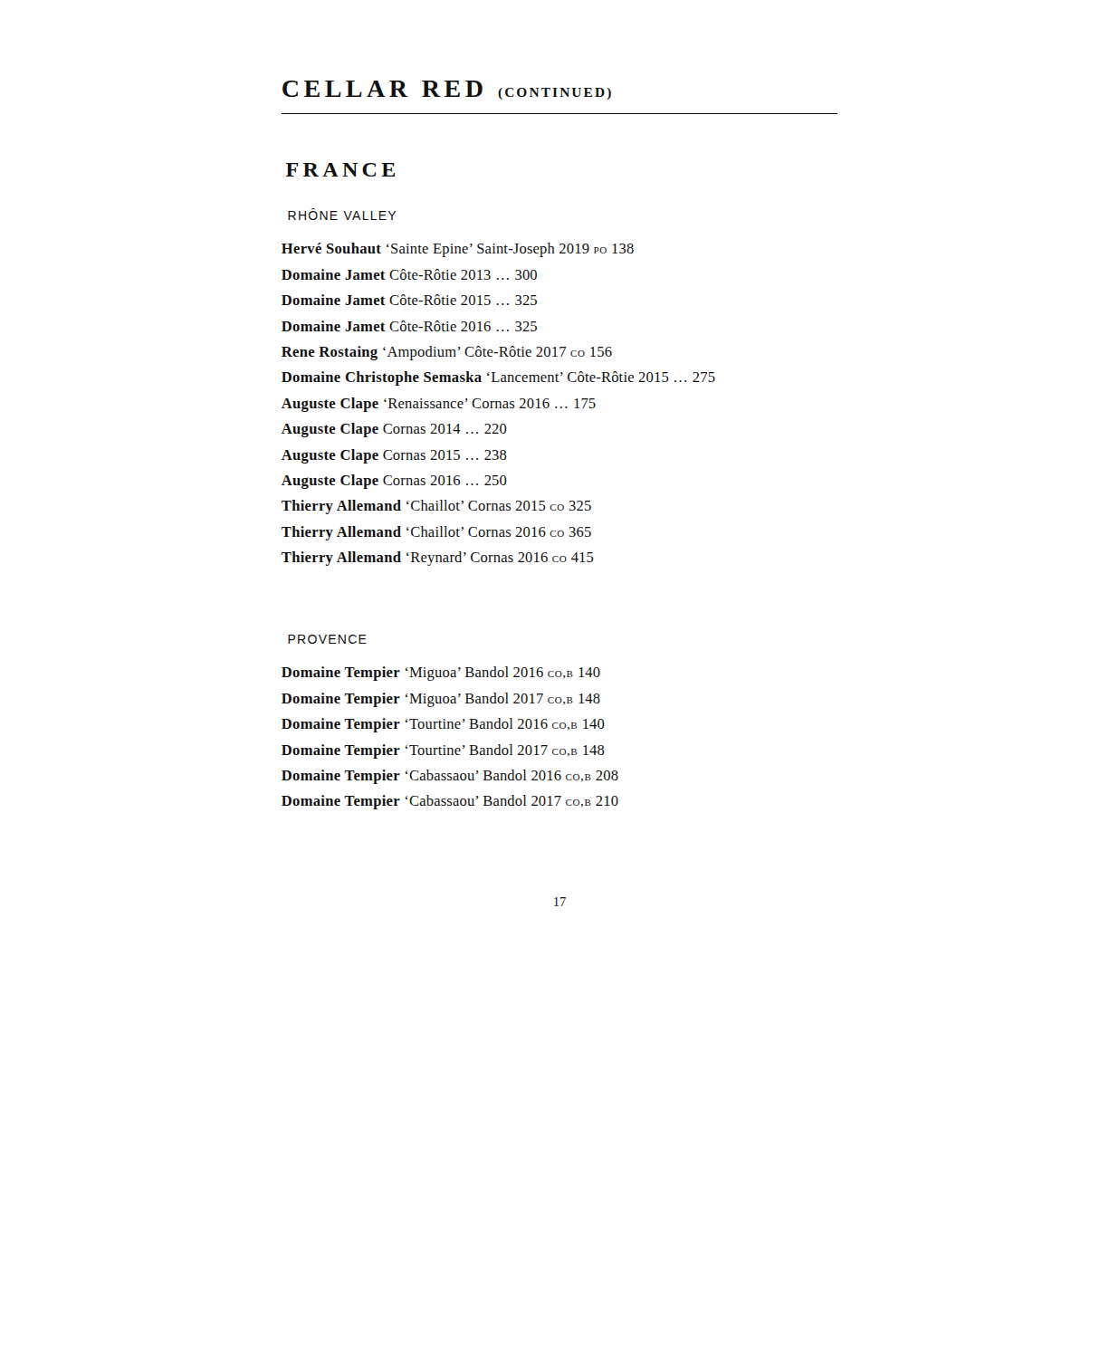Cellar Red (continued)
France
Rhône Valley
Hervé Souhaut ‘Sainte Epine’ Saint-Joseph 2019 po 138
Domaine Jamet Côte-Rôtie 2013 … 300
Domaine Jamet Côte-Rôtie 2015 … 325
Domaine Jamet Côte-Rôtie 2016 … 325
Rene Rostaing ‘Ampodium’ Côte-Rôtie 2017 co 156
Domaine Christophe Semaska ‘Lancement’ Côte-Rôtie 2015 … 275
Auguste Clape ‘Renaissance’ Cornas 2016 … 175
Auguste Clape Cornas 2014 … 220
Auguste Clape Cornas 2015 … 238
Auguste Clape Cornas 2016 … 250
Thierry Allemand ‘Chaillot’ Cornas 2015 co 325
Thierry Allemand ‘Chaillot’ Cornas 2016 co 365
Thierry Allemand ‘Reynard’ Cornas 2016 co 415
Provence
Domaine Tempier ‘Miguoa’ Bandol 2016 co,b 140
Domaine Tempier ‘Miguoa’ Bandol 2017 co,b 148
Domaine Tempier ‘Tourtine’ Bandol 2016 co,b 140
Domaine Tempier ‘Tourtine’ Bandol 2017 co,b 148
Domaine Tempier ‘Cabassaou’ Bandol 2016 co,b 208
Domaine Tempier ‘Cabassaou’ Bandol 2017 co,b 210
17